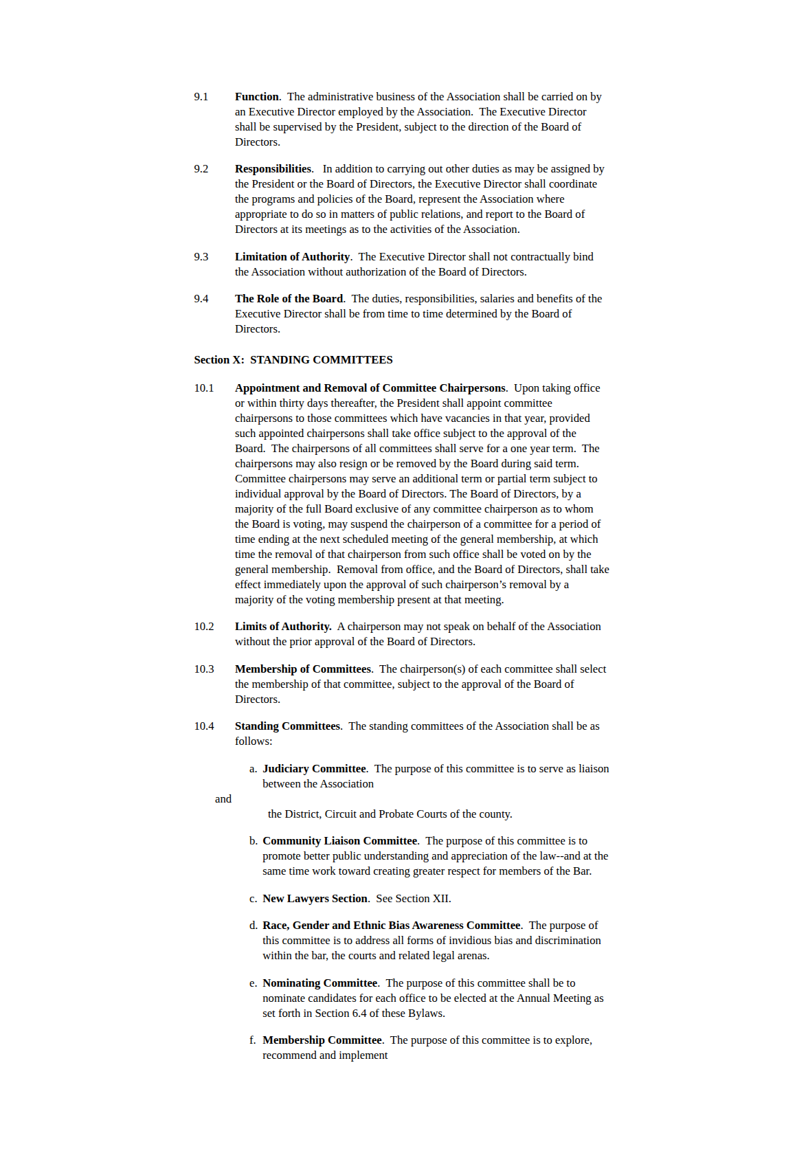9.1
Function. The administrative business of the Association shall be carried on by an Executive Director employed by the Association. The Executive Director shall be supervised by the President, subject to the direction of the Board of Directors.
9.2
Responsibilities. In addition to carrying out other duties as may be assigned by the President or the Board of Directors, the Executive Director shall coordinate the programs and policies of the Board, represent the Association where appropriate to do so in matters of public relations, and report to the Board of Directors at its meetings as to the activities of the Association.
9.3
Limitation of Authority. The Executive Director shall not contractually bind the Association without authorization of the Board of Directors.
9.4
The Role of the Board. The duties, responsibilities, salaries and benefits of the Executive Director shall be from time to time determined by the Board of Directors.
Section X: STANDING COMMITTEES
10.1
Appointment and Removal of Committee Chairpersons. Upon taking office or within thirty days thereafter, the President shall appoint committee chairpersons to those committees which have vacancies in that year, provided such appointed chairpersons shall take office subject to the approval of the Board. The chairpersons of all committees shall serve for a one year term. The chairpersons may also resign or be removed by the Board during said term. Committee chairpersons may serve an additional term or partial term subject to individual approval by the Board of Directors. The Board of Directors, by a majority of the full Board exclusive of any committee chairperson as to whom the Board is voting, may suspend the chairperson of a committee for a period of time ending at the next scheduled meeting of the general membership, at which time the removal of that chairperson from such office shall be voted on by the general membership. Removal from office, and the Board of Directors, shall take effect immediately upon the approval of such chairperson’s removal by a majority of the voting membership present at that meeting.
10.2
Limits of Authority. A chairperson may not speak on behalf of the Association without the prior approval of the Board of Directors.
10.3
Membership of Committees. The chairperson(s) of each committee shall select the membership of that committee, subject to the approval of the Board of Directors.
10.4
Standing Committees. The standing committees of the Association shall be as follows:
a. Judiciary Committee. The purpose of this committee is to serve as liaison between the Association and the District, Circuit and Probate Courts of the county.
b. Community Liaison Committee. The purpose of this committee is to promote better public understanding and appreciation of the law--and at the same time work toward creating greater respect for members of the Bar.
c. New Lawyers Section. See Section XII.
d. Race, Gender and Ethnic Bias Awareness Committee. The purpose of this committee is to address all forms of invidious bias and discrimination within the bar, the courts and related legal arenas.
e. Nominating Committee. The purpose of this committee shall be to nominate candidates for each office to be elected at the Annual Meeting as set forth in Section 6.4 of these Bylaws.
f. Membership Committee. The purpose of this committee is to explore, recommend and implement